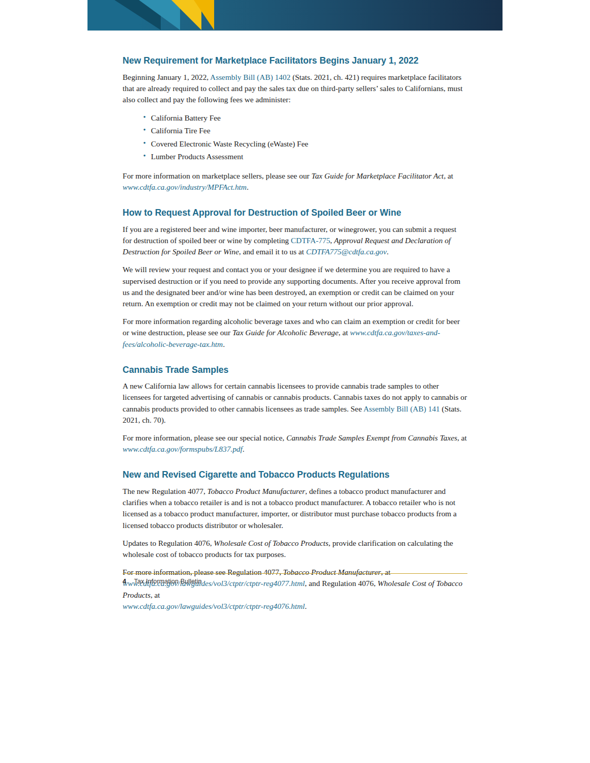New Requirement for Marketplace Facilitators Begins January 1, 2022
Beginning January 1, 2022, Assembly Bill (AB) 1402 (Stats. 2021, ch. 421) requires marketplace facilitators that are already required to collect and pay the sales tax due on third-party sellers’ sales to Californians, must also collect and pay the following fees we administer:
California Battery Fee
California Tire Fee
Covered Electronic Waste Recycling (eWaste) Fee
Lumber Products Assessment
For more information on marketplace sellers, please see our Tax Guide for Marketplace Facilitator Act, at
www.cdtfa.ca.gov/industry/MPFAct.htm.
How to Request Approval for Destruction of Spoiled Beer or Wine
If you are a registered beer and wine importer, beer manufacturer, or winegrower, you can submit a request for destruction of spoiled beer or wine by completing CDTFA-775, Approval Request and Declaration of Destruction for Spoiled Beer or Wine, and email it to us at CDTFA775@cdtfa.ca.gov.
We will review your request and contact you or your designee if we determine you are required to have a supervised destruction or if you need to provide any supporting documents. After you receive approval from us and the designated beer and/or wine has been destroyed, an exemption or credit can be claimed on your return. An exemption or credit may not be claimed on your return without our prior approval.
For more information regarding alcoholic beverage taxes and who can claim an exemption or credit for beer or wine destruction, please see our Tax Guide for Alcoholic Beverage, at www.cdtfa.ca.gov/taxes-and-fees/alcoholic-beverage-tax.htm.
Cannabis Trade Samples
A new California law allows for certain cannabis licensees to provide cannabis trade samples to other licensees for targeted advertising of cannabis or cannabis products. Cannabis taxes do not apply to cannabis or cannabis products provided to other cannabis licensees as trade samples. See Assembly Bill (AB) 141 (Stats. 2021, ch. 70).
For more information, please see our special notice, Cannabis Trade Samples Exempt from Cannabis Taxes, at
www.cdtfa.ca.gov/formspubs/L837.pdf.
New and Revised Cigarette and Tobacco Products Regulations
The new Regulation 4077, Tobacco Product Manufacturer, defines a tobacco product manufacturer and clarifies when a tobacco retailer is and is not a tobacco product manufacturer. A tobacco retailer who is not licensed as a tobacco product manufacturer, importer, or distributor must purchase tobacco products from a licensed tobacco products distributor or wholesaler.
Updates to Regulation 4076, Wholesale Cost of Tobacco Products, provide clarification on calculating the wholesale cost of tobacco products for tax purposes.
For more information, please see Regulation 4077, Tobacco Product Manufacturer, at
www.cdtfa.ca.gov/lawguides/vol3/ctptr/ctptr-reg4077.html, and Regulation 4076, Wholesale Cost of Tobacco Products, at
www.cdtfa.ca.gov/lawguides/vol3/ctptr/ctptr-reg4076.html.
4 Tax Information Bulletin